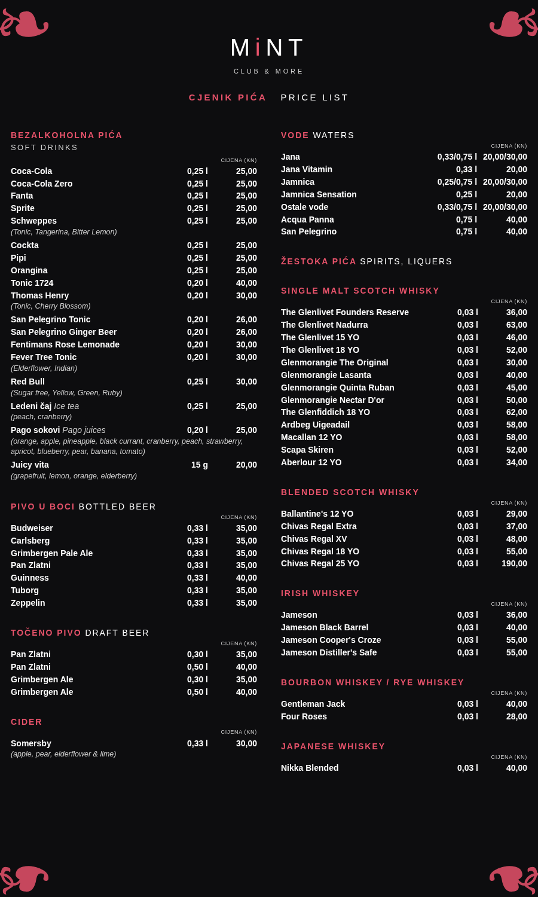❧ ❧ ❧ ❧
Mi NT
CLUB & MORE
CJENIK PIĆA PRICE LIST
BEZALKOHOLNA PIĆA
SOFT DRINKS
CIJENA (KN)
| Coca-Cola | 0,25 l | 25,00 |
| Coca-Cola Zero | 0,25 l | 25,00 |
| Fanta | 0,25 l | 25,00 |
| Sprite | 0,25 l | 25,00 |
| Schweppes | 0,25 l | 25,00 |
| (Tonic, Tangerina, Bitter Lemon) |
| Cockta | 0,25 l | 25,00 |
| Pipi | 0,25 l | 25,00 |
| Orangina | 0,25 l | 25,00 |
| Tonic 1724 | 0,20 l | 40,00 |
| Thomas Henry | 0,20 l | 30,00 |
| (Tonic, Cherry Blossom) |
| San Pelegrino Tonic | 0,20 l | 26,00 |
| San Pelegrino Ginger Beer | 0,20 l | 26,00 |
| Fentimans Rose Lemonade | 0,20 l | 30,00 |
| Fever Tree Tonic | 0,20 l | 30,00 |
| (Elderflower, Indian) |
| Red Bull | 0,25 l | 30,00 |
| (Sugar free, Yellow, Green, Ruby) |
| Ledeni čaj Ice tea | 0,25 l | 25,00 |
| (peach, cranberry) |
| Pago sokovi Pago juices | 0,20 l | 25,00 |
| (orange, apple, pineapple, black currant, cranberry, peach, strawberry, apricot, blueberry, pear, banana, tomato) |
| Juicy vita | 15 g | 20,00 |
| (grapefruit, lemon, orange, elderberry) |
PIVO U BOCI BOTTLED BEER
CIJENA (KN)
| Budweiser | 0,33 l | 35,00 |
| Carlsberg | 0,33 l | 35,00 |
| Grimbergen Pale Ale | 0,33 l | 35,00 |
| Pan Zlatni | 0,33 l | 35,00 |
| Guinness | 0,33 l | 40,00 |
| Tuborg | 0,33 l | 35,00 |
| Zeppelin | 0,33 l | 35,00 |
TOČENO PIVO DRAFT BEER
CIJENA (KN)
| Pan Zlatni | 0,30 l | 35,00 |
| Pan Zlatni | 0,50 l | 40,00 |
| Grimbergen Ale | 0,30 l | 35,00 |
| Grimbergen Ale | 0,50 l | 40,00 |
CIDER
CIJENA (KN)
| Somersby | 0,33 l | 30,00 |
| (apple, pear, elderflower & lime) |
VODE WATERS
CIJENA (KN)
| Jana | 0,33/0,75 l | 20,00/30,00 |
| Jana Vitamin | 0,33 l | 20,00 |
| Jamnica | 0,25/0,75 l | 20,00/30,00 |
| Jamnica Sensation | 0,25 l | 20,00 |
| Ostale vode | 0,33/0,75 l | 20,00/30,00 |
| Acqua Panna | 0,75 l | 40,00 |
| San Pelegrino | 0,75 l | 40,00 |
ŽESTOKA PIĆA SPIRITS, LIQUERS
SINGLE MALT SCOTCH WHISKY
CIJENA (KN)
| The Glenlivet Founders Reserve | 0,03 l | 36,00 |
| The Glenlivet Nadurra | 0,03 l | 63,00 |
| The Glenlivet 15 YO | 0,03 l | 46,00 |
| The Glenlivet 18 YO | 0,03 l | 52,00 |
| Glenmorangie The Original | 0,03 l | 30,00 |
| Glenmorangie Lasanta | 0,03 l | 40,00 |
| Glenmorangie Quinta Ruban | 0,03 l | 45,00 |
| Glenmorangie Nectar D'or | 0,03 l | 50,00 |
| The Glenfiddich 18 YO | 0,03 l | 62,00 |
| Ardbeg Uigeadail | 0,03 l | 58,00 |
| Macallan 12 YO | 0,03 l | 58,00 |
| Scapa Skiren | 0,03 l | 52,00 |
| Aberlour 12 YO | 0,03 l | 34,00 |
BLENDED SCOTCH WHISKY
CIJENA (KN)
| Ballantine's 12 YO | 0,03 l | 29,00 |
| Chivas Regal Extra | 0,03 l | 37,00 |
| Chivas Regal XV | 0,03 l | 48,00 |
| Chivas Regal 18 YO | 0,03 l | 55,00 |
| Chivas Regal 25 YO | 0,03 l | 190,00 |
IRISH WHISKEY
CIJENA (KN)
| Jameson | 0,03 l | 36,00 |
| Jameson Black Barrel | 0,03 l | 40,00 |
| Jameson Cooper's Croze | 0,03 l | 55,00 |
| Jameson Distiller's Safe | 0,03 l | 55,00 |
BOURBON WHISKEY / RYE WHISKEY
CIJENA (KN)
| Gentleman Jack | 0,03 l | 40,00 |
| Four Roses | 0,03 l | 28,00 |
JAPANESE WHISKEY
CIJENA (KN)
| Nikka Blended | 0,03 l | 40,00 |